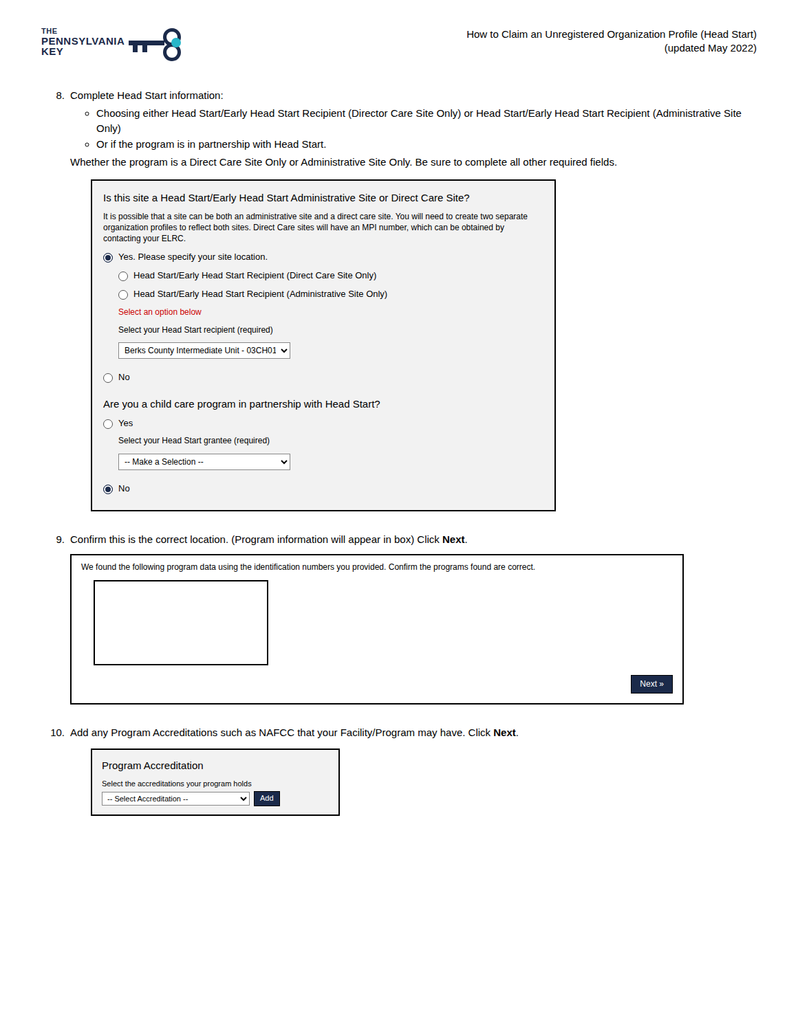THE PENNSYLVANIA KEY
How to Claim an Unregistered Organization Profile (Head Start)
(updated May 2022)
8. Complete Head Start information:
Choosing either Head Start/Early Head Start Recipient (Director Care Site Only) or Head Start/Early Head Start Recipient (Administrative Site Only)
Or if the program is in partnership with Head Start.
Whether the program is a Direct Care Site Only or Administrative Site Only. Be sure to complete all other required fields.
Is this site a Head Start/Early Head Start Administrative Site or Direct Care Site?
It is possible that a site can be both an administrative site and a direct care site. You will need to create two separate organization profiles to reflect both sites. Direct Care sites will have an MPI number, which can be obtained by contacting your ELRC.
Yes. Please specify your site location.
Head Start/Early Head Start Recipient (Direct Care Site Only)
Head Start/Early Head Start Recipient (Administrative Site Only)
Select an option below
Select your Head Start recipient (required)
Berks County Intermediate Unit - 03CH0107
No
Are you a child care program in partnership with Head Start?
Yes
Select your Head Start grantee (required)
-- Make a Selection --
No
9. Confirm this is the correct location. (Program information will appear in box) Click Next.
We found the following program data using the identification numbers you provided. Confirm the programs found are correct.
Next »
10. Add any Program Accreditations such as NAFCC that your Facility/Program may have. Click Next.
Program Accreditation
Select the accreditations your program holds
-- Select Accreditation -- Add